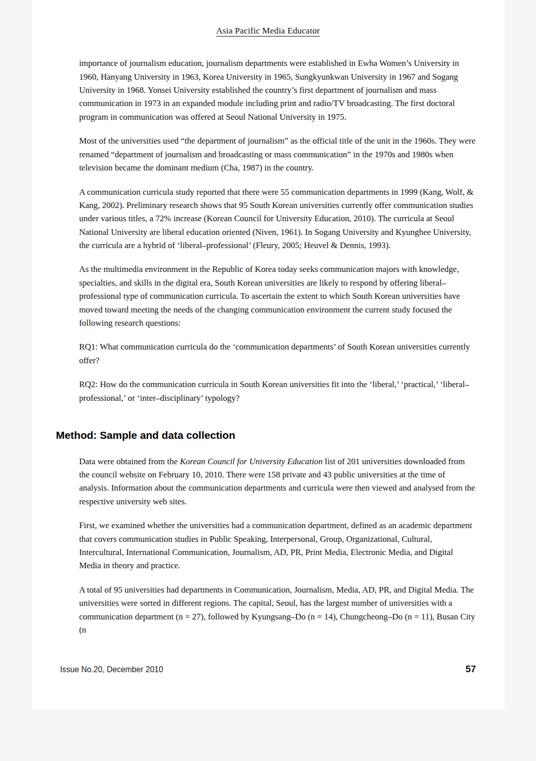Asia Pacific Media Educator
importance of journalism education, journalism departments were established in Ewha Women’s University in 1960, Hanyang University in 1963, Korea University in 1965, Sungkyunkwan University in 1967 and Sogang University in 1968. Yonsei University established the country’s first department of journalism and mass communication in 1973 in an expanded module including print and radio/TV broadcasting. The first doctoral program in communication was offered at Seoul National University in 1975.
Most of the universities used “the department of journalism” as the official title of the unit in the 1960s. They were renamed “department of journalism and broadcasting or mass communication” in the 1970s and 1980s when television became the dominant medium (Cha, 1987) in the country.
A communication curricula study reported that there were 55 communication departments in 1999 (Kang, Wolf, & Kang, 2002). Preliminary research shows that 95 South Korean universities currently offer communication studies under various titles, a 72% increase (Korean Council for University Education, 2010). The curricula at Seoul National University are liberal education oriented (Niven, 1961). In Sogang University and Kyunghee University, the curricula are a hybrid of ‘liberal–professional’ (Fleury, 2005; Heuvel & Dennis, 1993).
As the multimedia environment in the Republic of Korea today seeks communication majors with knowledge, specialties, and skills in the digital era, South Korean universities are likely to respond by offering liberal–professional type of communication curricula. To ascertain the extent to which South Korean universities have moved toward meeting the needs of the changing communication environment the current study focused the following research questions:
RQ1: What communication curricula do the ‘communication departments’ of South Korean universities currently offer?
RQ2: How do the communication curricula in South Korean universities fit into the ‘liberal,’ ‘practical,’ ‘liberal–professional,’ or ‘inter–disciplinary’ typology?
Method: Sample and data collection
Data were obtained from the Korean Council for University Education list of 201 universities downloaded from the council website on February 10, 2010. There were 158 private and 43 public universities at the time of analysis. Information about the communication departments and curricula were then viewed and analysed from the respective university web sites.
First, we examined whether the universities had a communication department, defined as an academic department that covers communication studies in Public Speaking, Interpersonal, Group, Organizational, Cultural, Intercultural, International Communication, Journalism, AD, PR, Print Media, Electronic Media, and Digital Media in theory and practice.
A total of 95 universities had departments in Communication, Journalism, Media, AD, PR, and Digital Media. The universities were sorted in different regions. The capital, Seoul, has the largest number of universities with a communication department (n = 27), followed by Kyungsang–Do (n = 14), Chungcheong–Do (n = 11), Busan City (n
Issue No.20, December 2010 57